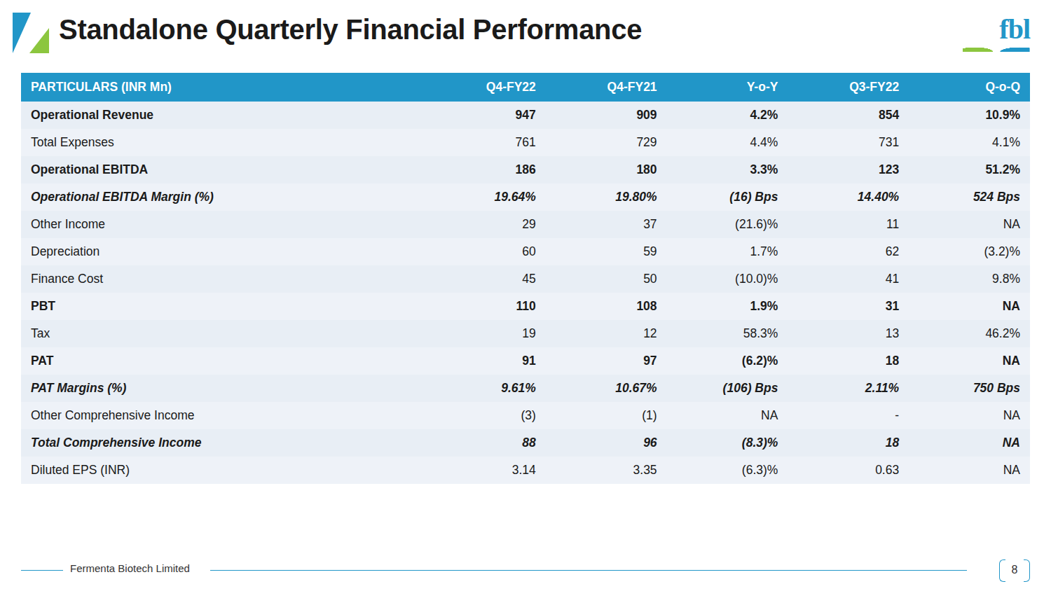Standalone Quarterly Financial Performance
fbl
| PARTICULARS (INR Mn) | Q4-FY22 | Q4-FY21 | Y-o-Y | Q3-FY22 | Q-o-Q |
| --- | --- | --- | --- | --- | --- |
| Operational Revenue | 947 | 909 | 4.2% | 854 | 10.9% |
| Total Expenses | 761 | 729 | 4.4% | 731 | 4.1% |
| Operational EBITDA | 186 | 180 | 3.3% | 123 | 51.2% |
| Operational EBITDA Margin (%) | 19.64% | 19.80% | (16) Bps | 14.40% | 524 Bps |
| Other Income | 29 | 37 | (21.6)% | 11 | NA |
| Depreciation | 60 | 59 | 1.7% | 62 | (3.2)% |
| Finance Cost | 45 | 50 | (10.0)% | 41 | 9.8% |
| PBT | 110 | 108 | 1.9% | 31 | NA |
| Tax | 19 | 12 | 58.3% | 13 | 46.2% |
| PAT | 91 | 97 | (6.2)% | 18 | NA |
| PAT Margins (%) | 9.61% | 10.67% | (106) Bps | 2.11% | 750 Bps |
| Other Comprehensive Income | (3) | (1) | NA | - | NA |
| Total Comprehensive Income | 88 | 96 | (8.3)% | 18 | NA |
| Diluted EPS (INR) | 3.14 | 3.35 | (6.3)% | 0.63 | NA |
Fermenta Biotech Limited 8